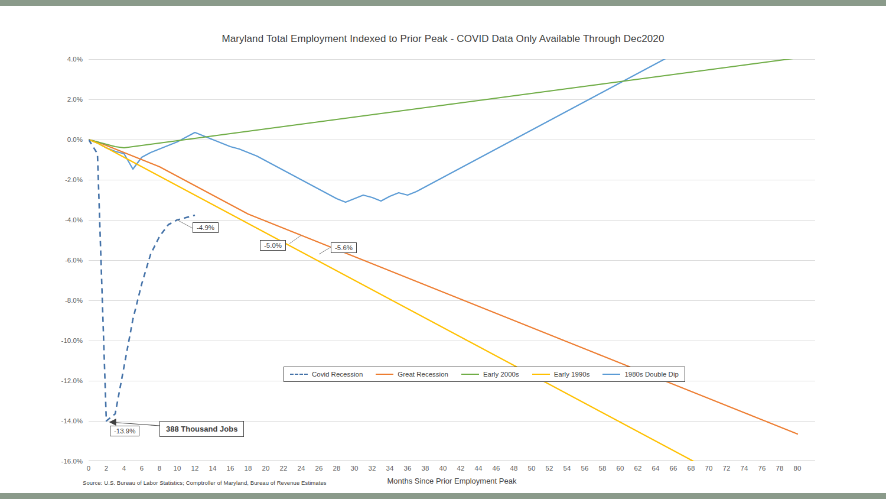Maryland Total Employment Indexed to Prior Peak - COVID Data Only Available Through Dec2020
4.0%
2.0%
0.0%
-2.0%
-4.0%
-6.0%
-8.0%
-10.0%
-12.0%
-14.0%
-16.0%
0
2
4
6
8
10
12
14
16
18
20
22
24
26
28
30
32
34
36
38
40
42
44
46
48
50
52
54
56
58
60
62
64
66
68
70
72
74
76
78
80
Months Since Prior Employment Peak
-4.9%
-5.0%
-5.6%
-13.9%
388 Thousand Jobs
Covid Recession
Great Recession
Early 2000s
Early 1990s
1980s Double Dip
Source: U.S. Bureau of Labor Statistics; Comptroller of Maryland, Bureau of Revenue Estimates